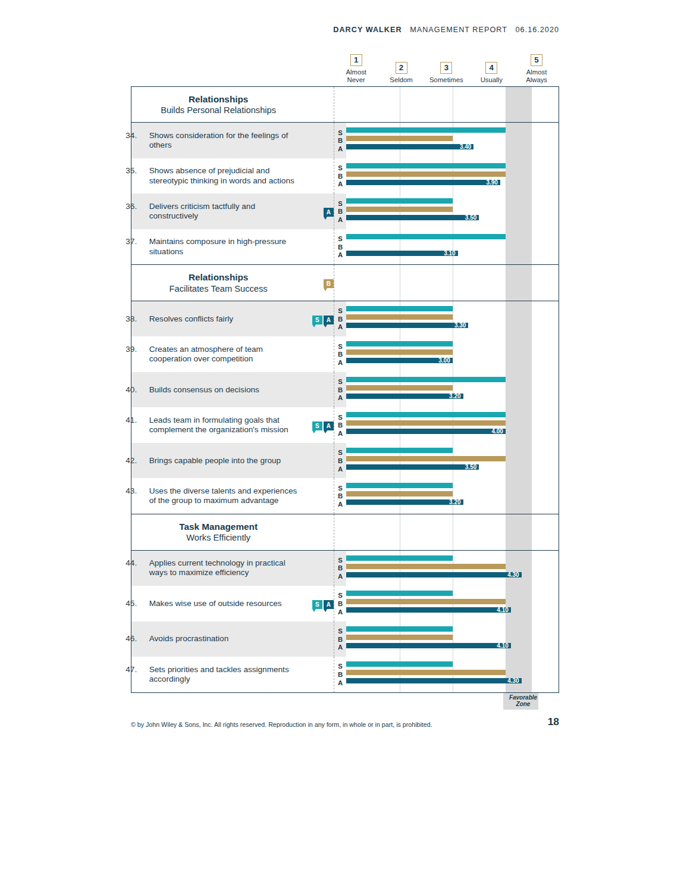DARCY WALKER MANAGEMENT REPORT 06.16.2020
1
Almost
Never
2
Seldom
3
Sometimes
4
Usually
5
Almost
Always
| Relationships Builds Personal Relationships | | | |
| 34. Shows consideration for the feelings of others | | S B A | 3.40 |
| 35. Shows absence of prejudicial and stereotypic thinking in words and actions | | S B A | 3.90 |
| 36. Delivers criticism tactfully and constructively | A | S B A | 3.50 |
| 37. Maintains composure in high-pressure situations | | S B A | 3.10 |
| Relationships Facilitates Team Success | B | | |
| 38. Resolves conflicts fairly | S A | S B A | 3.30 |
| 39. Creates an atmosphere of team cooperation over competition | | S B A | 3.00 |
| 40. Builds consensus on decisions | | S B A | 3.20 |
| 41. Leads team in formulating goals that complement the organization's mission | S A | S B A | 4.00 |
| 42. Brings capable people into the group | | S B A | 3.50 |
| 43. Uses the diverse talents and experiences of the group to maximum advantage | | S B A | 3.20 |
| Task Management Works Efficiently | | | |
| 44. Applies current technology in practical ways to maximize efficiency | | S B A | 4.30 |
| 45. Makes wise use of outside resources | S A | S B A | 4.10 |
| 46. Avoids procrastination | | S B A | 4.10 |
| 47. Sets priorities and tackles assignments accordingly | | S B A | 4.30 |
Favorable
Zone
© by John Wiley & Sons, Inc. All rights reserved. Reproduction in any form, in whole or in part, is prohibited.
18